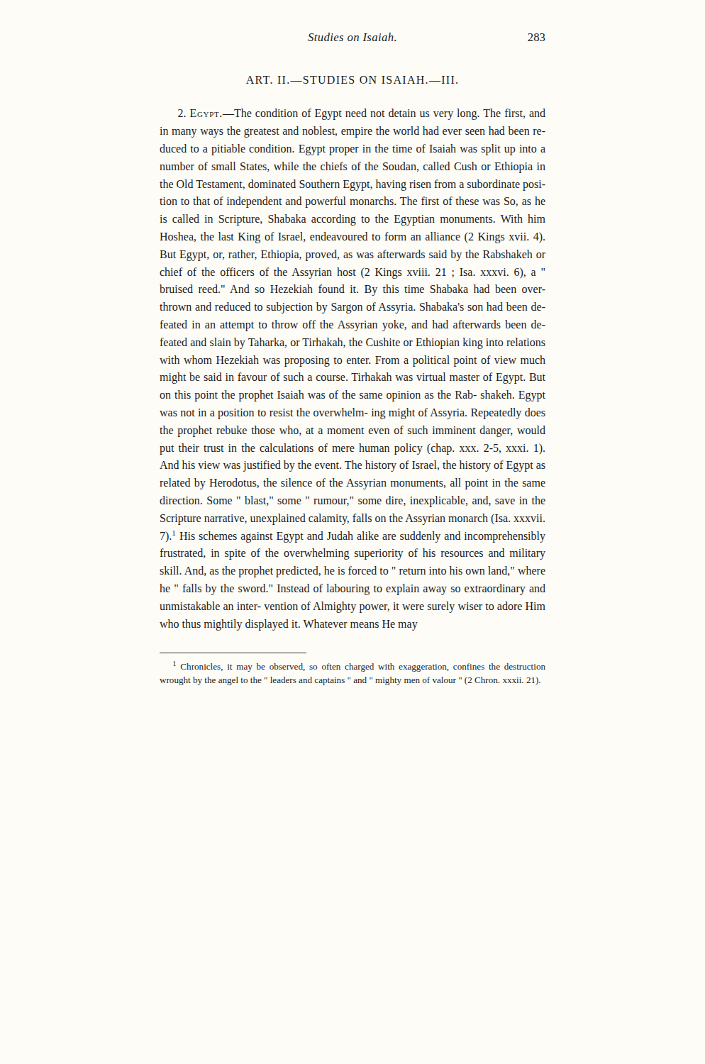Studies on Isaiah. 283
Art. II.—Studies on Isaiah.—III.
2. Egypt.—The condition of Egypt need not detain us very long. The first, and in many ways the greatest and noblest, empire the world had ever seen had been reduced to a pitiable condition. Egypt proper in the time of Isaiah was split up into a number of small States, while the chiefs of the Soudan, called Cush or Ethiopia in the Old Testament, dominated Southern Egypt, having risen from a subordinate position to that of independent and powerful monarchs. The first of these was So, as he is called in Scripture, Shabaka according to the Egyptian monuments. With him Hoshea, the last King of Israel, endeavoured to form an alliance (2 Kings xvii. 4). But Egypt, or, rather, Ethiopia, proved, as was afterwards said by the Rabshakeh or chief of the officers of the Assyrian host (2 Kings xviii. 21 ; Isa. xxxvi. 6), a " bruised reed." And so Hezekiah found it. By this time Shabaka had been over- thrown and reduced to subjection by Sargon of Assyria. Shabaka's son had been defeated in an attempt to throw off the Assyrian yoke, and had afterwards been defeated and slain by Taharka, or Tirhakah, the Cushite or Ethiopian king into relations with whom Hezekiah was proposing to enter. From a political point of view much might be said in favour of such a course. Tirhakah was virtual master of Egypt. But on this point the prophet Isaiah was of the same opinion as the Rab- shakeh. Egypt was not in a position to resist the overwhelm- ing might of Assyria. Repeatedly does the prophet rebuke those who, at a moment even of such imminent danger, would put their trust in the calculations of mere human policy (chap. xxx. 2-5, xxxi. 1). And his view was justified by the event. The history of Israel, the history of Egypt as related by Herodotus, the silence of the Assyrian monuments, all point in the same direction. Some " blast," some " rumour," some dire, inexplicable, and, save in the Scripture narrative, unexplained calamity, falls on the Assyrian monarch (Isa. xxxvii. 7).1 His schemes against Egypt and Judah alike are suddenly and incomprehensibly frustrated, in spite of the overwhelming superiority of his resources and military skill. And, as the prophet predicted, he is forced to " return into his own land," where he " falls by the sword." Instead of labouring to explain away so extraordinary and unmistakable an inter- vention of Almighty power, it were surely wiser to adore Him who thus mightily displayed it. Whatever means He may
1 Chronicles, it may be observed, so often charged with exaggeration, confines the destruction wrought by the angel to the " leaders and captains " and " mighty men of valour " (2 Chron. xxxii. 21).